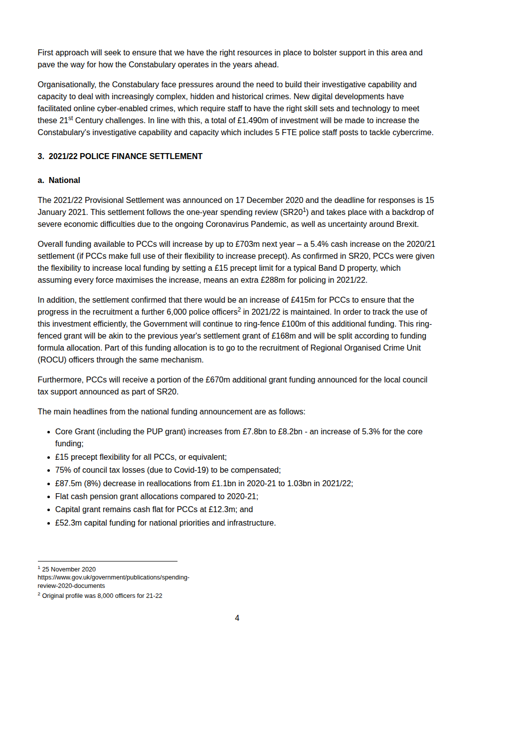First approach will seek to ensure that we have the right resources in place to bolster support in this area and pave the way for how the Constabulary operates in the years ahead.
Organisationally, the Constabulary face pressures around the need to build their investigative capability and capacity to deal with increasingly complex, hidden and historical crimes. New digital developments have facilitated online cyber-enabled crimes, which require staff to have the right skill sets and technology to meet these 21st Century challenges. In line with this, a total of £1.490m of investment will be made to increase the Constabulary's investigative capability and capacity which includes 5 FTE police staff posts to tackle cybercrime.
3. 2021/22 POLICE FINANCE SETTLEMENT
a. National
The 2021/22 Provisional Settlement was announced on 17 December 2020 and the deadline for responses is 15 January 2021. This settlement follows the one-year spending review (SR201) and takes place with a backdrop of severe economic difficulties due to the ongoing Coronavirus Pandemic, as well as uncertainty around Brexit.
Overall funding available to PCCs will increase by up to £703m next year – a 5.4% cash increase on the 2020/21 settlement (if PCCs make full use of their flexibility to increase precept). As confirmed in SR20, PCCs were given the flexibility to increase local funding by setting a £15 precept limit for a typical Band D property, which assuming every force maximises the increase, means an extra £288m for policing in 2021/22.
In addition, the settlement confirmed that there would be an increase of £415m for PCCs to ensure that the progress in the recruitment a further 6,000 police officers2 in 2021/22 is maintained. In order to track the use of this investment efficiently, the Government will continue to ring-fence £100m of this additional funding. This ring-fenced grant will be akin to the previous year's settlement grant of £168m and will be split according to funding formula allocation. Part of this funding allocation is to go to the recruitment of Regional Organised Crime Unit (ROCU) officers through the same mechanism.
Furthermore, PCCs will receive a portion of the £670m additional grant funding announced for the local council tax support announced as part of SR20.
The main headlines from the national funding announcement are as follows:
Core Grant (including the PUP grant) increases from £7.8bn to £8.2bn - an increase of 5.3% for the core funding;
£15 precept flexibility for all PCCs, or equivalent;
75% of council tax losses (due to Covid-19) to be compensated;
£87.5m (8%) decrease in reallocations from £1.1bn in 2020-21 to 1.03bn in 2021/22;
Flat cash pension grant allocations compared to 2020-21;
Capital grant remains cash flat for PCCs at £12.3m; and
£52.3m capital funding for national priorities and infrastructure.
1 25 November 2020 https://www.gov.uk/government/publications/spending-review-2020-documents
2 Original profile was 8,000 officers for 21-22
4